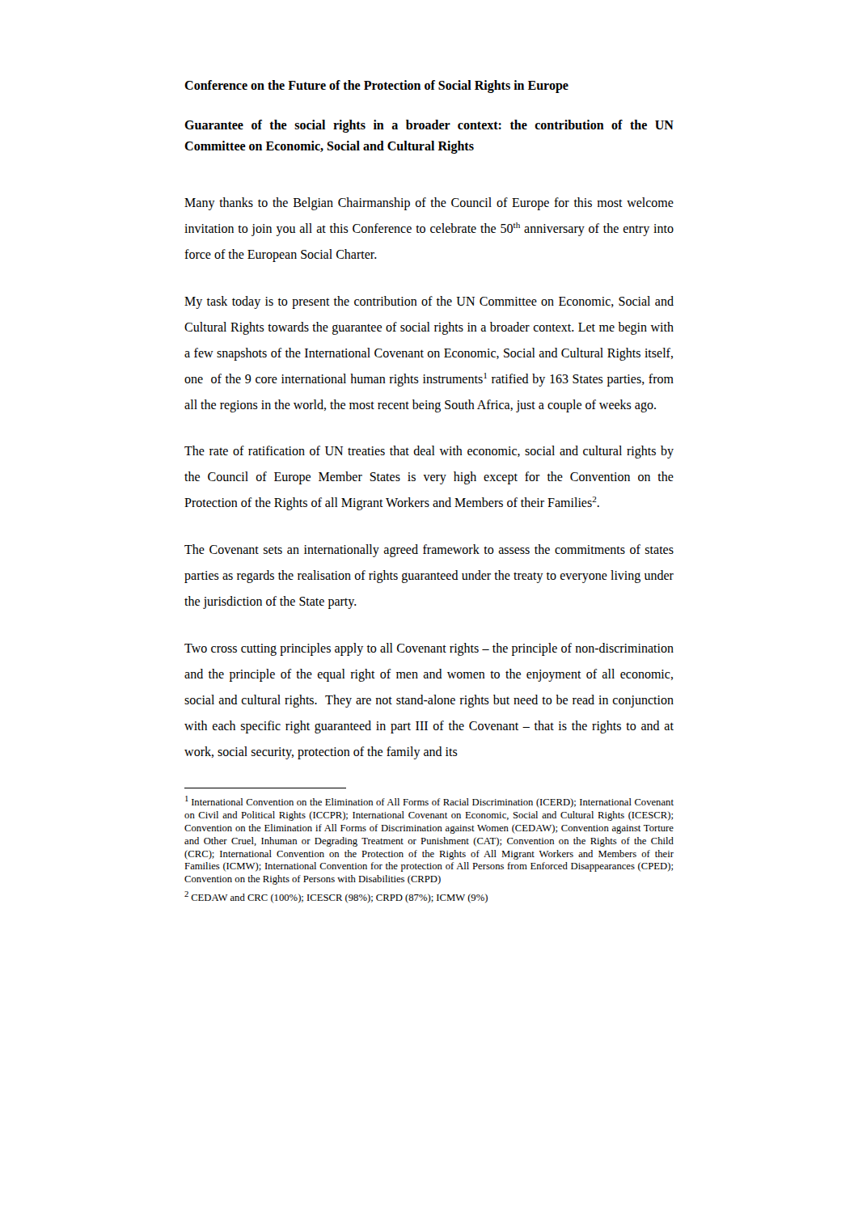Conference on the Future of the Protection of Social Rights in Europe
Guarantee of the social rights in a broader context: the contribution of the UN Committee on Economic, Social and Cultural Rights
Many thanks to the Belgian Chairmanship of the Council of Europe for this most welcome invitation to join you all at this Conference to celebrate the 50th anniversary of the entry into force of the European Social Charter.
My task today is to present the contribution of the UN Committee on Economic, Social and Cultural Rights towards the guarantee of social rights in a broader context. Let me begin with a few snapshots of the International Covenant on Economic, Social and Cultural Rights itself, one of the 9 core international human rights instruments1 ratified by 163 States parties, from all the regions in the world, the most recent being South Africa, just a couple of weeks ago.
The rate of ratification of UN treaties that deal with economic, social and cultural rights by the Council of Europe Member States is very high except for the Convention on the Protection of the Rights of all Migrant Workers and Members of their Families2.
The Covenant sets an internationally agreed framework to assess the commitments of states parties as regards the realisation of rights guaranteed under the treaty to everyone living under the jurisdiction of the State party.
Two cross cutting principles apply to all Covenant rights – the principle of non-discrimination and the principle of the equal right of men and women to the enjoyment of all economic, social and cultural rights. They are not stand-alone rights but need to be read in conjunction with each specific right guaranteed in part III of the Covenant – that is the rights to and at work, social security, protection of the family and its
1 International Convention on the Elimination of All Forms of Racial Discrimination (ICERD); International Covenant on Civil and Political Rights (ICCPR); International Covenant on Economic, Social and Cultural Rights (ICESCR); Convention on the Elimination if All Forms of Discrimination against Women (CEDAW); Convention against Torture and Other Cruel, Inhuman or Degrading Treatment or Punishment (CAT); Convention on the Rights of the Child (CRC); International Convention on the Protection of the Rights of All Migrant Workers and Members of their Families (ICMW); International Convention for the protection of All Persons from Enforced Disappearances (CPED); Convention on the Rights of Persons with Disabilities (CRPD)
2 CEDAW and CRC (100%); ICESCR (98%); CRPD (87%); ICMW (9%)